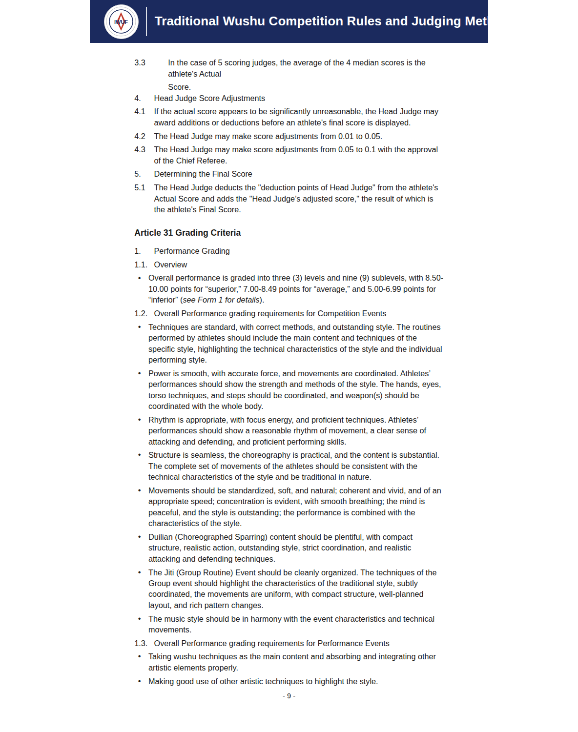IWUF
Traditional Wushu Competition Rules and Judging Methods (Trial) 2019
3.3 In the case of 5 scoring judges, the average of the 4 median scores is the athlete's Actual
Score.
4. Head Judge Score Adjustments
4.1 If the actual score appears to be significantly unreasonable, the Head Judge may award additions or deductions before an athlete's final score is displayed.
4.2 The Head Judge may make score adjustments from 0.01 to 0.05.
4.3 The Head Judge may make score adjustments from 0.05 to 0.1 with the approval of the Chief Referee.
5. Determining the Final Score
5.1 The Head Judge deducts the "deduction points of Head Judge" from the athlete's Actual Score and adds the "Head Judge’s adjusted score," the result of which is the athlete's Final Score.
Article 31 Grading Criteria
1. Performance Grading
1.1. Overview
Overall performance is graded into three (3) levels and nine (9) sublevels, with 8.50-10.00 points for “superior,” 7.00-8.49 points for “average,” and 5.00-6.99 points for “inferior” (see Form 1 for details).
1.2. Overall Performance grading requirements for Competition Events
Techniques are standard, with correct methods, and outstanding style. The routines performed by athletes should include the main content and techniques of the specific style, highlighting the technical characteristics of the style and the individual performing style.
Power is smooth, with accurate force, and movements are coordinated. Athletes’ performances should show the strength and methods of the style. The hands, eyes, torso techniques, and steps should be coordinated, and weapon(s) should be coordinated with the whole body.
Rhythm is appropriate, with focus energy, and proficient techniques. Athletes’ performances should show a reasonable rhythm of movement, a clear sense of attacking and defending, and proficient performing skills.
Structure is seamless, the choreography is practical, and the content is substantial. The complete set of movements of the athletes should be consistent with the technical characteristics of the style and be traditional in nature.
Movements should be standardized, soft, and natural; coherent and vivid, and of an appropriate speed; concentration is evident, with smooth breathing; the mind is peaceful, and the style is outstanding; the performance is combined with the characteristics of the style.
Duilian (Choreographed Sparring) content should be plentiful, with compact structure, realistic action, outstanding style, strict coordination, and realistic attacking and defending techniques.
The Jiti (Group Routine) Event should be cleanly organized. The techniques of the Group event should highlight the characteristics of the traditional style, subtly coordinated, the movements are uniform, with compact structure, well-planned layout, and rich pattern changes.
The music style should be in harmony with the event characteristics and technical movements.
1.3. Overall Performance grading requirements for Performance Events
Taking wushu techniques as the main content and absorbing and integrating other artistic elements properly.
Making good use of other artistic techniques to highlight the style.
- 9 -